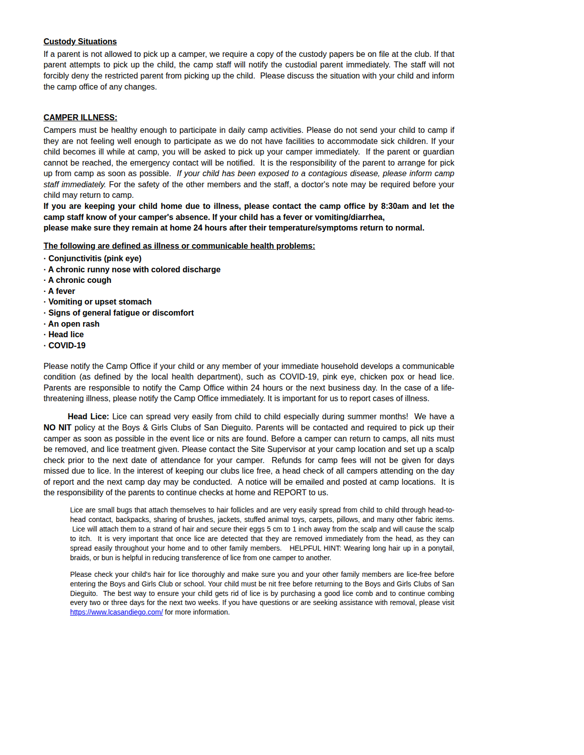Custody Situations
If a parent is not allowed to pick up a camper, we require a copy of the custody papers be on file at the club. If that parent attempts to pick up the child, the camp staff will notify the custodial parent immediately. The staff will not forcibly deny the restricted parent from picking up the child. Please discuss the situation with your child and inform the camp office of any changes.
CAMPER ILLNESS:
Campers must be healthy enough to participate in daily camp activities. Please do not send your child to camp if they are not feeling well enough to participate as we do not have facilities to accommodate sick children. If your child becomes ill while at camp, you will be asked to pick up your camper immediately. If the parent or guardian cannot be reached, the emergency contact will be notified. It is the responsibility of the parent to arrange for pick up from camp as soon as possible. If your child has been exposed to a contagious disease, please inform camp staff immediately. For the safety of the other members and the staff, a doctor's note may be required before your child may return to camp.
If you are keeping your child home due to illness, please contact the camp office by 8:30am and let the camp staff know of your camper's absence. If your child has a fever or vomiting/diarrhea,
please make sure they remain at home 24 hours after their temperature/symptoms return to normal.
The following are defined as illness or communicable health problems:
· Conjunctivitis (pink eye)
· A chronic runny nose with colored discharge
· A chronic cough
· A fever
· Vomiting or upset stomach
· Signs of general fatigue or discomfort
· An open rash
· Head lice
· COVID-19
Please notify the Camp Office if your child or any member of your immediate household develops a communicable condition (as defined by the local health department), such as COVID-19, pink eye, chicken pox or head lice. Parents are responsible to notify the Camp Office within 24 hours or the next business day. In the case of a life-threatening illness, please notify the Camp Office immediately. It is important for us to report cases of illness.
Head Lice: Lice can spread very easily from child to child especially during summer months! We have a NO NIT policy at the Boys & Girls Clubs of San Dieguito. Parents will be contacted and required to pick up their camper as soon as possible in the event lice or nits are found. Before a camper can return to camps, all nits must be removed, and lice treatment given. Please contact the Site Supervisor at your camp location and set up a scalp check prior to the next date of attendance for your camper. Refunds for camp fees will not be given for days missed due to lice. In the interest of keeping our clubs lice free, a head check of all campers attending on the day of report and the next camp day may be conducted. A notice will be emailed and posted at camp locations. It is the responsibility of the parents to continue checks at home and REPORT to us.
Lice are small bugs that attach themselves to hair follicles and are very easily spread from child to child through head-to-head contact, backpacks, sharing of brushes, jackets, stuffed animal toys, carpets, pillows, and many other fabric items. Lice will attach them to a strand of hair and secure their eggs 5 cm to 1 inch away from the scalp and will cause the scalp to itch. It is very important that once lice are detected that they are removed immediately from the head, as they can spread easily throughout your home and to other family members. HELPFUL HINT: Wearing long hair up in a ponytail, braids, or bun is helpful in reducing transference of lice from one camper to another.
Please check your child's hair for lice thoroughly and make sure you and your other family members are lice-free before entering the Boys and Girls Club or school. Your child must be nit free before returning to the Boys and Girls Clubs of San Dieguito. The best way to ensure your child gets rid of lice is by purchasing a good lice comb and to continue combing every two or three days for the next two weeks. If you have questions or are seeking assistance with removal, please visit https://www.lcasandiego.com/ for more information.